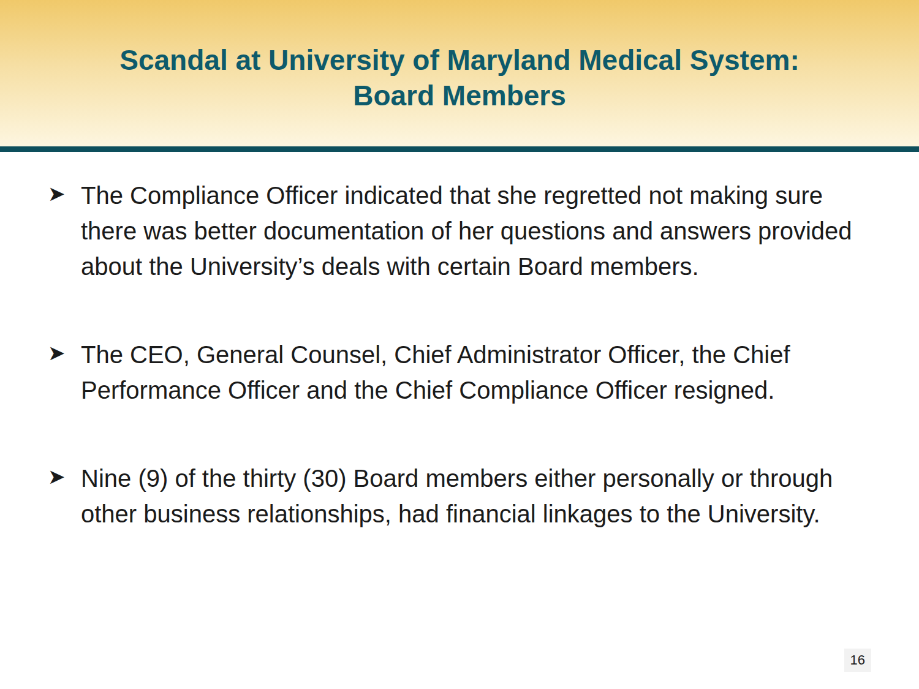4
Scandal at University of Maryland Medical System:
Board Members
The Compliance Officer indicated that she regretted not making sure there was better documentation of her questions and answers provided about the University’s deals with certain Board members.
The CEO, General Counsel, Chief Administrator Officer, the Chief Performance Officer and the Chief Compliance Officer resigned.
Nine (9) of the thirty (30) Board members either personally or through other business relationships, had financial linkages to the University.
16